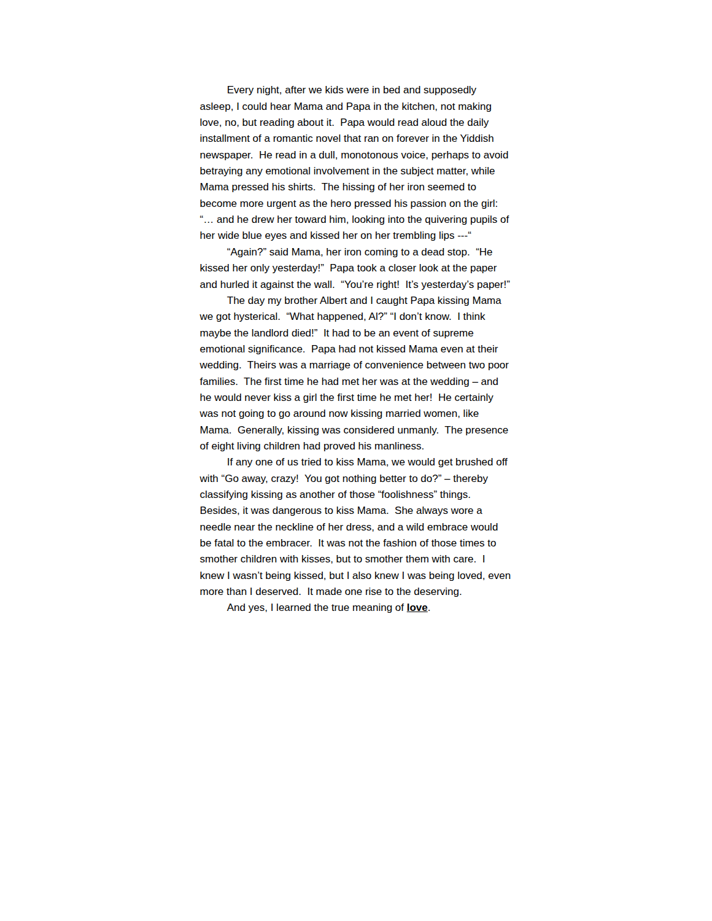Every night, after we kids were in bed and supposedly asleep, I could hear Mama and Papa in the kitchen, not making love, no, but reading about it. Papa would read aloud the daily installment of a romantic novel that ran on forever in the Yiddish newspaper. He read in a dull, monotonous voice, perhaps to avoid betraying any emotional involvement in the subject matter, while Mama pressed his shirts. The hissing of her iron seemed to become more urgent as the hero pressed his passion on the girl: “… and he drew her toward him, looking into the quivering pupils of her wide blue eyes and kissed her on her trembling lips ---“
“Again?” said Mama, her iron coming to a dead stop. “He kissed her only yesterday!” Papa took a closer look at the paper and hurled it against the wall. “You’re right! It’s yesterday’s paper!”
The day my brother Albert and I caught Papa kissing Mama we got hysterical. “What happened, Al?” “I don’t know. I think maybe the landlord died!” It had to be an event of supreme emotional significance. Papa had not kissed Mama even at their wedding. Theirs was a marriage of convenience between two poor families. The first time he had met her was at the wedding – and he would never kiss a girl the first time he met her! He certainly was not going to go around now kissing married women, like Mama. Generally, kissing was considered unmanly. The presence of eight living children had proved his manliness.
If any one of us tried to kiss Mama, we would get brushed off with “Go away, crazy! You got nothing better to do?” – thereby classifying kissing as another of those “foolishness” things. Besides, it was dangerous to kiss Mama. She always wore a needle near the neckline of her dress, and a wild embrace would be fatal to the embracer. It was not the fashion of those times to smother children with kisses, but to smother them with care. I knew I wasn’t being kissed, but I also knew I was being loved, even more than I deserved. It made one rise to the deserving.
And yes, I learned the true meaning of love.